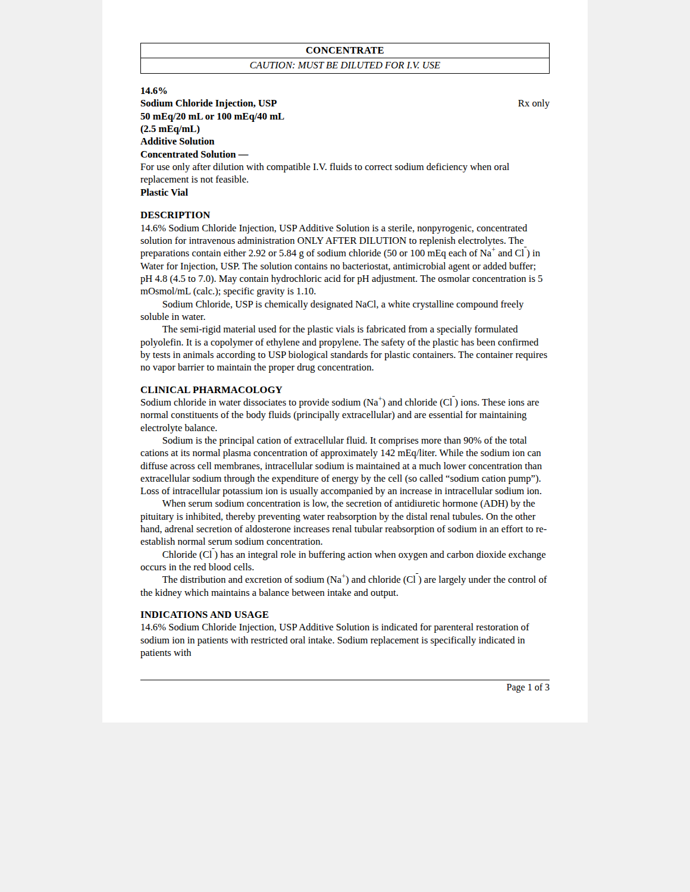CONCENTRATE
CAUTION: MUST BE DILUTED FOR I.V. USE
14.6%
Sodium Chloride Injection, USP
Rx only
50 mEq/20 mL or 100 mEq/40 mL
(2.5 mEq/mL)
Additive Solution
Concentrated Solution —
For use only after dilution with compatible I.V. fluids to correct sodium deficiency when oral replacement is not feasible.
Plastic Vial
DESCRIPTION
14.6% Sodium Chloride Injection, USP Additive Solution is a sterile, nonpyrogenic, concentrated solution for intravenous administration ONLY AFTER DILUTION to replenish electrolytes. The preparations contain either 2.92 or 5.84 g of sodium chloride (50 or 100 mEq each of Na+ and Cl ) in Water for Injection, USP. The solution contains no bacteriostat, antimicrobial agent or added buffer; pH 4.8 (4.5 to 7.0). May contain hydrochloric acid for pH adjustment. The osmolar concentration is 5 mOsmol/mL (calc.); specific gravity is 1.10.
Sodium Chloride, USP is chemically designated NaCl, a white crystalline compound freely soluble in water.
The semi-rigid material used for the plastic vials is fabricated from a specially formulated polyolefin. It is a copolymer of ethylene and propylene. The safety of the plastic has been confirmed by tests in animals according to USP biological standards for plastic containers. The container requires no vapor barrier to maintain the proper drug concentration.
CLINICAL PHARMACOLOGY
Sodium chloride in water dissociates to provide sodium (Na+) and chloride (Cl ) ions. These ions are normal constituents of the body fluids (principally extracellular) and are essential for maintaining electrolyte balance.
Sodium is the principal cation of extracellular fluid. It comprises more than 90% of the total cations at its normal plasma concentration of approximately 142 mEq/liter. While the sodium ion can diffuse across cell membranes, intracellular sodium is maintained at a much lower concentration than extracellular sodium through the expenditure of energy by the cell (so called “sodium cation pump”). Loss of intracellular potassium ion is usually accompanied by an increase in intracellular sodium ion.
When serum sodium concentration is low, the secretion of antidiuretic hormone (ADH) by the pituitary is inhibited, thereby preventing water reabsorption by the distal renal tubules. On the other hand, adrenal secretion of aldosterone increases renal tubular reabsorption of sodium in an effort to re-establish normal serum sodium concentration.
Chloride (Cl ) has an integral role in buffering action when oxygen and carbon dioxide exchange occurs in the red blood cells.
The distribution and excretion of sodium (Na+) and chloride (Cl ) are largely under the control of the kidney which maintains a balance between intake and output.
INDICATIONS AND USAGE
14.6% Sodium Chloride Injection, USP Additive Solution is indicated for parenteral restoration of sodium ion in patients with restricted oral intake. Sodium replacement is specifically indicated in patients with
Page 1 of 3